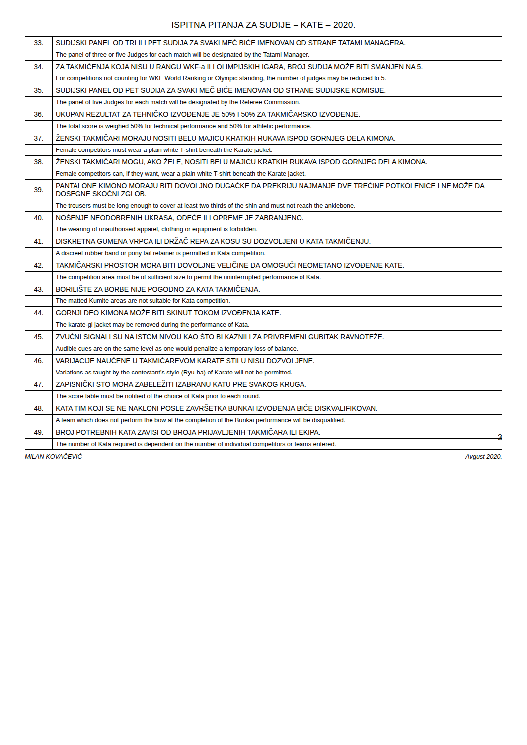ISPITNA PITANJA ZA SUDIJE – KATE – 2020.
| 33. | SUDIJSKI PANEL OD TRI ILI PET SUDIJA ZA SVAKI MEČ BIĆE IMENOVAN OD STRANE TATAMI MANAGERA. |
| | The panel of three or five Judges for each match will be designated by the Tatami Manager. |
| 34. | ZA TAKMIČENJA KOJA NISU U RANGU WKF-a ILI OLIMPIJSKIH IGARA, BROJ SUDIJA MOŽE BITI SMANJEN NA 5. |
| | For competitions not counting for WKF World Ranking or Olympic standing, the number of judges may be reduced to 5. |
| 35. | SUDIJSKI PANEL OD PET SUDIJA ZA SVAKI MEČ BIĆE IMENOVAN OD STRANE SUDIJSKE KOMISIJE. |
| | The panel of five Judges for each match will be designated by the Referee Commission. |
| 36. | UKUPAN REZULTAT ZA TEHNIČKO IZVOĐENJE JE 50% I 50% ZA TAKMIČARSKO IZVOĐENJE. |
| | The total score is weighed 50% for technical performance and 50% for athletic performance. |
| 37. | ŽENSKI TAKMIČARI MORAJU NOSITI BELU MAJICU KRATKIH RUKAVA ISPOD GORNJEG DELA KIMONA. |
| | Female competitors must wear a plain white T-shirt beneath the Karate jacket. |
| 38. | ŽENSKI TAKMIČARI MOGU, AKO ŽELE, NOSITI BELU MAJICU KRATKIH RUKAVA ISPOD GORNJEG DELA KIMONA. |
| | Female competitors can, if they want, wear a plain white T-shirt beneath the Karate jacket. |
| 39. | PANTALONE KIMONO MORAJU BITI DOVOLJNO DUGAČKE DA PREKRIJU NAJMANJE DVE TREĆINE POTKOLENICE I NE MOŽE DA DOSEGNE SKOČNI ZGLOB. |
| | The trousers must be long enough to cover at least two thirds of the shin and must not reach the anklebone. |
| 40. | NOŠENJE NEODOBRENIH UKRASA, ODEĆE ILI OPREME JE ZABRANJENO. |
| | The wearing of unauthorised apparel, clothing or equipment is forbidden. |
| 41. | DISKRETNA GUMENA VRPCA ILI DRŽAČ REPA ZA KOSU SU DOZVOLJENI U KATA TAKMIČENJU. |
| | A discreet rubber band or pony tail retainer is permitted in Kata competition. |
| 42. | TAKMIČARSKI PROSTOR MORA BITI DOVOLJNE VELIČINE DA OMOGUĆI NEOMETANO IZVOĐENJE KATE. |
| | The competition area must be of sufficient size to permit the uninterrupted performance of Kata. |
| 43. | BORILIŠTE ZA BORBE NIJE POGODNO ZA KATA TAKMIČENJA. |
| | The matted Kumite areas are not suitable for Kata competition. |
| 44. | GORNJI DEO KIMONA MOŽE BITI SKINUT TOKOM IZVOĐENJA KATE. |
| | The karate-gi jacket may be removed during the performance of Kata. |
| 45. | ZVUČNI SIGNALI SU NA ISTOM NIVOU KAO ŠTO BI KAZNILI ZA PRIVREMENI GUBITAK RAVNOTEŽE. |
| | Audible cues are on the same level as one would penalize a temporary loss of balance. |
| 46. | VARIJACIJE NAUČENE U TAKMIČAREVOM KARATE STILU NISU DOZVOLJENE. |
| | Variations as taught by the contestant’s style (Ryu-ha) of Karate will not be permitted. |
| 47. | ZAPISNIČKI STO MORA ZABELEŽITI IZABRANU KATU PRE SVAKOG KRUGA. |
| | The score table must be notified of the choice of Kata prior to each round. |
| 48. | KATA TIM KOJI SE NE NAKLONI POSLE ZAVRŠETKA BUNKAI IZVOĐENJA BIĆE DISKVALIFIKOVAN. |
| | A team which does not perform the bow at the completion of the Bunkai performance will be disqualified. |
| 49. | BROJ POTREBNIH KATA ZAVISI OD BROJA PRIJAVLJENIH TAKMIČARA ILI EKIPA. |
| | The number of Kata required is dependent on the number of individual competitors or teams entered. |
3
MILAN KOVAČEVIĆ Avgust 2020.